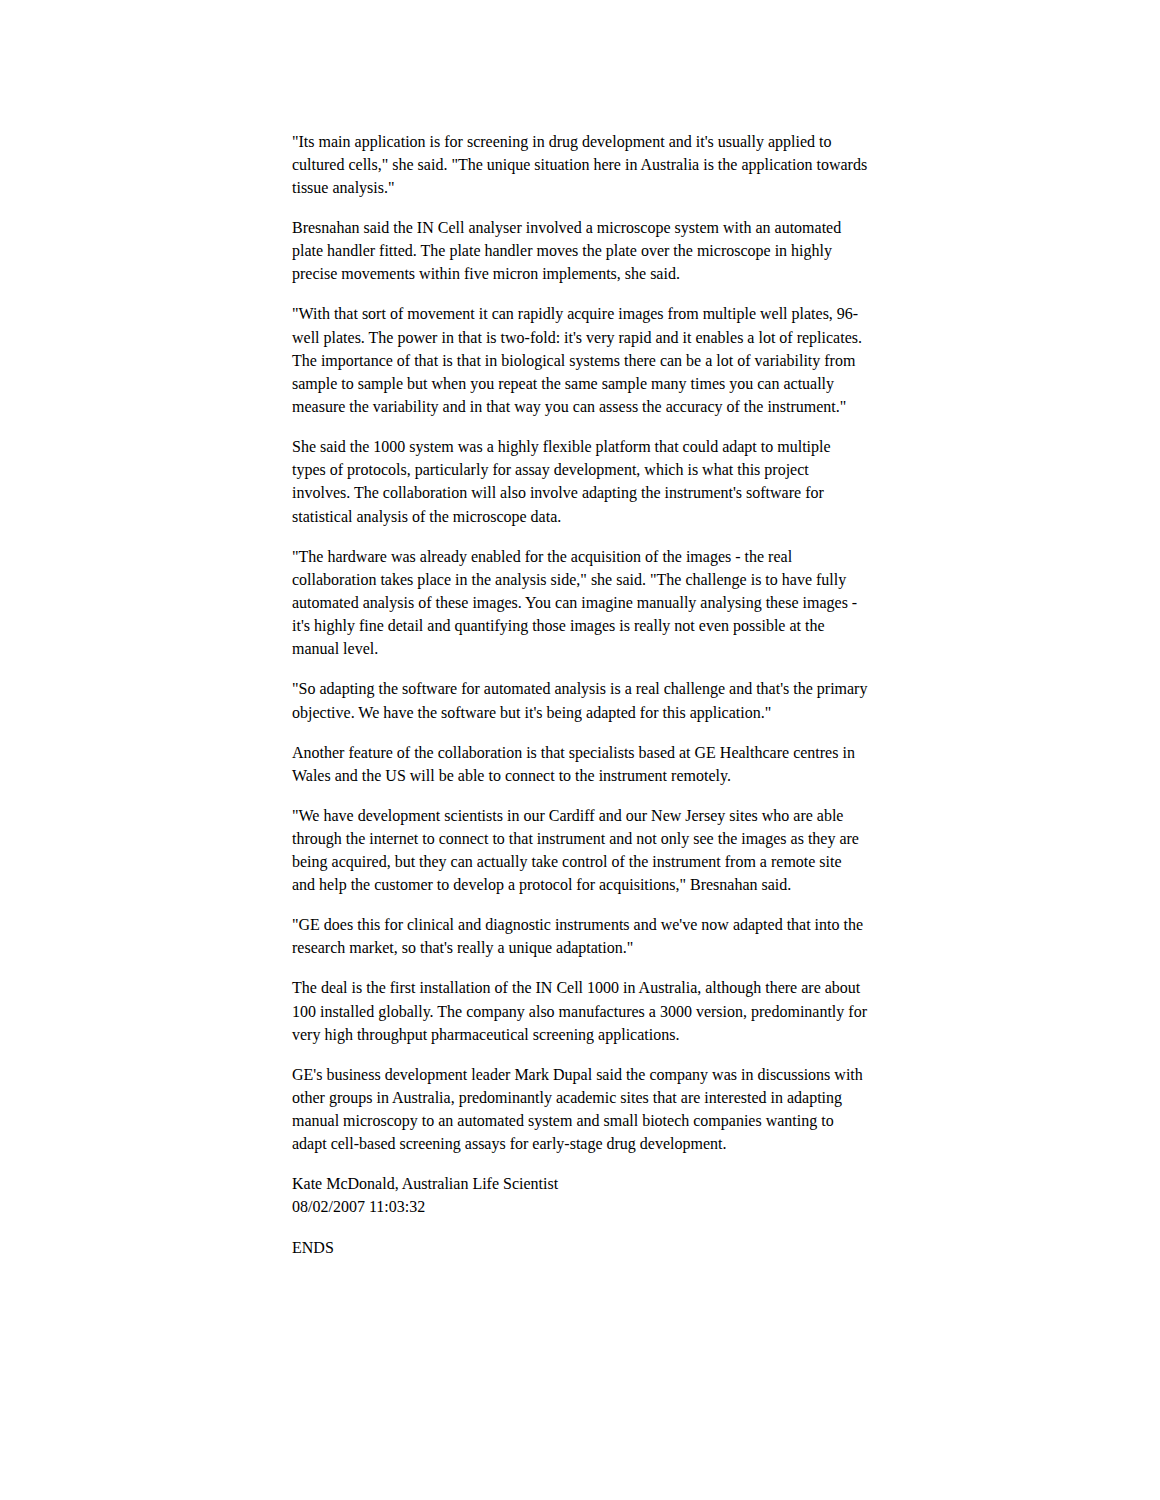"Its main application is for screening in drug development and it's usually applied to cultured cells," she said. "The unique situation here in Australia is the application towards tissue analysis."
Bresnahan said the IN Cell analyser involved a microscope system with an automated plate handler fitted. The plate handler moves the plate over the microscope in highly precise movements within five micron implements, she said.
"With that sort of movement it can rapidly acquire images from multiple well plates, 96-well plates. The power in that is two-fold: it's very rapid and it enables a lot of replicates. The importance of that is that in biological systems there can be a lot of variability from sample to sample but when you repeat the same sample many times you can actually measure the variability and in that way you can assess the accuracy of the instrument."
She said the 1000 system was a highly flexible platform that could adapt to multiple types of protocols, particularly for assay development, which is what this project involves. The collaboration will also involve adapting the instrument's software for statistical analysis of the microscope data.
"The hardware was already enabled for the acquisition of the images - the real collaboration takes place in the analysis side," she said. "The challenge is to have fully automated analysis of these images. You can imagine manually analysing these images - it's highly fine detail and quantifying those images is really not even possible at the manual level.
"So adapting the software for automated analysis is a real challenge and that's the primary objective. We have the software but it's being adapted for this application."
Another feature of the collaboration is that specialists based at GE Healthcare centres in Wales and the US will be able to connect to the instrument remotely.
"We have development scientists in our Cardiff and our New Jersey sites who are able through the internet to connect to that instrument and not only see the images as they are being acquired, but they can actually take control of the instrument from a remote site and help the customer to develop a protocol for acquisitions," Bresnahan said.
"GE does this for clinical and diagnostic instruments and we've now adapted that into the research market, so that's really a unique adaptation."
The deal is the first installation of the IN Cell 1000 in Australia, although there are about 100 installed globally. The company also manufactures a 3000 version, predominantly for very high throughput pharmaceutical screening applications.
GE's business development leader Mark Dupal said the company was in discussions with other groups in Australia, predominantly academic sites that are interested in adapting manual microscopy to an automated system and small biotech companies wanting to adapt cell-based screening assays for early-stage drug development.
Kate McDonald, Australian Life Scientist
08/02/2007 11:03:32
ENDS